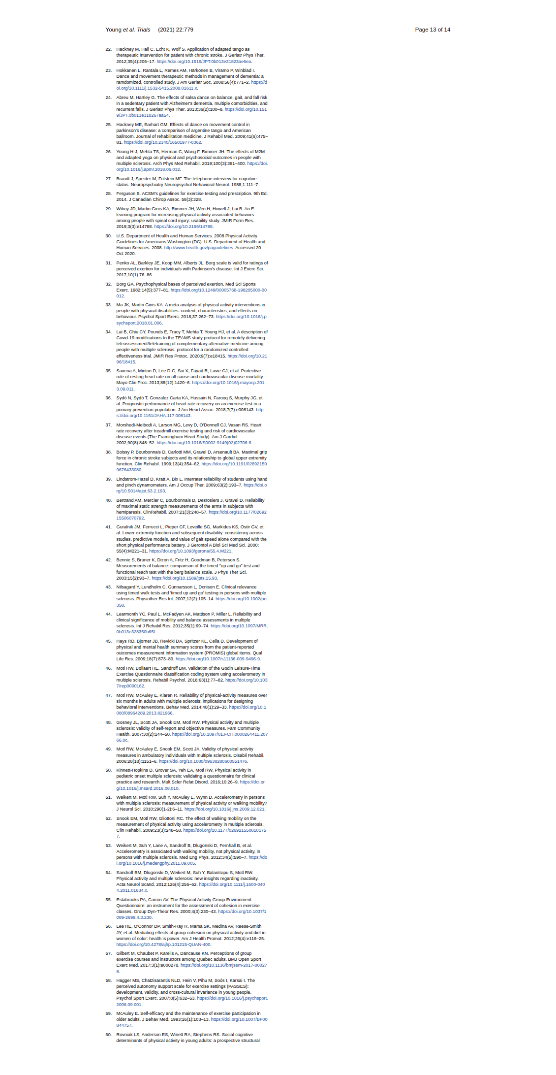Young et al. Trials (2021) 22:779
Page 13 of 14
Hackney M, Hall C, Echt K, Wolf S. Application of adapted tango as therapeutic intervention for patient with chronic stroke. J Geriatr Phys Ther. 2012;35(4):206–17. https://doi.org/10.1519/JPT.0b013e31823ae6ea.
Hokkanen L, Rantala L, Remes AM, Härkönen B, Viramo P, Winblad I. Dance and movement therapeutic methods in management of dementia: a ramdomized, controlled study. J Am Geriatr Soc. 2008;56(4):771–2. https://doi.org/10.1111/j.1532-5415.2008.01611.x.
Abreu M, Hartley G. The effects of salsa dance on balance, gait, and fall risk in a sedentary patient with Alzheimer's dementia, multiple comorbidities, and recurrent falls. J Geriatr Phys Ther. 2013;36(2):100–8. https://doi.org/10.1519/JPT.0b013e318267aa54.
Hackney ME, Earhart GM. Effects of dance on movement control in parkinson's disease: a comparison of argentine tango and American ballroom. Journal of rehabilitation medicine. J Rehabil Med. 2009;41(6):475–81. https://doi.org/10.2340/16501977-0362.
Young H-J, Mehta TS, Herman C, Wang F, Rimmer JH. The effects of M2M and adapted yoga on physical and psychosocial outcomes in people with multiple sclerosis. Arch Phys Med Rehabil. 2019;100(3):391–400. https://doi.org/10.1016/j.apmr.2018.06.032.
Brandt J, Specter M, Folstein MF. The telephone interview for cognitive status. Neuropsychiatry Neuropsychol Nehavioral Neurol. 1988;1:111–7.
Ferguson B. ACSM's guidelines for exercise testing and prescription. 9th Ed. 2014. J Canadian Chirop Assoc. 58(3):328.
Wilroy JD, Martin Ginis KA, Rimmer JH, Wen H, Howell J, Lai B. An E-learning program for increasing physical activity associated behaviors among people with spinal cord injury: usability study. JMIR Form Res. 2019;3(3):e14788. https://doi.org/10.2196/14788.
U.S. Department of Health and Human Services. 2008 Physical Activity Guidelines for Americans Washington (DC): U.S. Department of Health and Human Services. 2008. http://www.health.gov/paguidelines. Accessed 20 Oct 2020.
Penko AL, Barkley JE, Koop MM, Alberts JL. Borg scale is valid for ratings of perceived exertion for individuals with Parkinson's disease. Int J Exerc Sci. 2017;10(1):76–86.
Borg GA. Psychophysical bases of perceived exertion. Med Sci Sports Exerc. 1982;14(5):377–81. https://doi.org/10.1249/00005768-198205000-00012.
Ma JK, Martin Ginis KA. A meta-analysis of physical activity interventions in people with physical disabilities: content, characteristics, and effects on behaviour. Psychol Sport Exerc. 2018;37:262–73. https://doi.org/10.1016/j.psychsport.2018.01.006.
Lai B, Chiu CY, Pounds E, Tracy T, Mehta T, Young HJ, et al. A description of Covid-19 modifications to the TEAMS study protocol for remotely delivering teleassessment/teletraining of complementary alternative medicine among people with multiple sclerosis: protocol for a randomized controlled effectiveness trial. JMIR Res Protoc. 2020;9(7):e18415. https://doi.org/10.2196/18415.
Saxena A, Minton D, Lee D-C, Sui X, Fayad R, Lavie CJ, et al. Protective role of resting heart rate on all-cause and cardiovascular disease mortality. Mayo Clin Proc. 2013;88(12):1420–6. https://doi.org/10.1016/j.mayocp.2013.09.011.
Sydó N, Sydó T, Gonzalez Carta KA, Hussain N, Farooq S, Murphy JG, et al. Prognostic performance of heart rate recovery on an exercise test in a primary prevention population. J Am Heart Assoc. 2018;7(7):e008143. https://doi.org/10.1161/JAHA.117.008143.
Morshedi-Meibodi A, Larson MG, Levy D, O'Donnell CJ, Vasan RS. Heart rate recovery after treadmill exercise testing and risk of cardiovascular disease events (The Framingham Heart Study). Am J Cardiol. 2002;90(8):848–52. https://doi.org/10.1016/S0002-9149(02)02706-6.
Boissy P, Bourbonnais D, Carlotti MM, Gravel D, Arsenault BA. Maximal grip force in chronic stroke subjects and its relationship to global upper extremity function. Clin Rehabil. 1999;13(4):354–62. https://doi.org/10.1191/026921599676433080.
Lindstrom-Hazel D, Kratt A, Bix L. Interrater reliability of students using hand and pinch dynamometers. Am J Occup Ther. 2009;63(2):193–7. https://doi.org/10.5014/ajot.63.2.193.
Bertrand AM, Mercier C, Bourbonnais D, Desrosiers J, Gravel D. Reliability of maximal static strength measurements of the arms in subjects with hemiparesis. ClinRehabil. 2007;21(3):248–57. https://doi.org/10.1177/0269215506070792.
Guralnik JM, Ferrucci L, Pieper CF, Leveille SG, Markides KS, Ostir GV, et al. Lower extremity function and subsequent disability: consistency across studies, predictive models, and value of gait speed alone compared with the short physical performance battery. J Gerontol A Biol Sci Med Sci. 2000; 55(4):M221–31. https://doi.org/10.1093/gerona/55.4.M221.
Bennie S, Bruner K, Dizon A, Fritz H, Goodman B, Peterson S. Measurements of balance: comparison of the timed "up and go" test and functional reach test with the berg balance scale. J Phys Ther Sci. 2003;15(2):93–7. https://doi.org/10.1589/jpts.15.93.
Nilsagard Y, Lundholm C, Gunnarsson L, Dcnison E. Clinical relevance using timed walk tests and 'timed up and go' testing in persons with multiple sclerosis. Physiother Res Int. 2007;12(2):105–14. https://doi.org/10.1002/pri.358.
Learmonth YC, Paul L, McFadyen AK, Mattison P, Miller L. Reliability and clinical significance of mobility and balance assessments in multiple sclerosis. Int J Rehabil Res. 2012;35(1):69–74. https://doi.org/10.1097/MRR.0b013e328350b65f.
Hays RD, Bjorner JB, Revicki DA, Spritzer KL, Cella D. Development of physical and mental health summary scores from the patient-reported outcomes measurement information system (PROMIS) global items. Qual Life Res. 2009;18(7):873–80. https://doi.org/10.1007/s11136-009-9496-9.
Motl RW, Bollaert RE, Sandroff BM. Validation of the Godin Leisure-Time Exercise Questionnaire classification coding system using accelerometry in multiple sclerosis. Rehabil Psychol. 2018;63(1):77–82. https://doi.org/10.1037/rep0000162.
Motl RW, McAuley E, Klaren R. Reliability of physical-activity measures over six months in adults with multiple sclerosis: implications for designing behavioral interventions. Behav Med. 2014;40(1):29–33. https://doi.org/10.1080/08964289.2013.821966.
Gosney JL, Scott JA, Snook EM, Motl RW. Physical activity and multiple sclerosis: validity of self-report and objective measures. Fam Community Health. 2007;30(2):144–50. https://doi.org/10.1097/01.FCH.0000264411.20766.0c.
Motl RW, McAuley E, Snook EM, Scott JA. Validity of physical activity measures in ambulatory individuals with multiple sclerosis. Disabil Rehabil. 2006;28(18):1151–6. https://doi.org/10.1080/09638280600551476.
Kinnett-Hopkins D, Grover SA, Yeh EA, Motl RW. Physical activity in pediatric onset multiple sclerosis: validating a questionnaire for clinical practice and research. Mult Scler Relat Disord. 2016;10:26–9. https://doi.org/10.1016/j.msard.2016.08.010.
Weikert M, Motl RW, Suh Y, McAuley E, Wynn D. Accelerometry in persons with multiple sclerosis: measurement of physical activity or walking mobility? J Neurol Sci. 2010;290(1-2):6–11. https://doi.org/10.1016/j.jns.2009.12.021.
Snook EM, Motl RW, Gliottoni RC. The effect of walking mobility on the measurement of physical activity using accelerometry in multiple sclerosis. Clin Rehabil. 2009;23(3):248–58. https://doi.org/10.1177/0269215508101757.
Weikert M, Suh Y, Lane A, Sandroff B, Dlugonski D, Fernhall B, et al. Accelerometry is associated with walking mobility, not physical activity, in persons with multiple sclerosis. Med Eng Phys. 2012;34(5):590–7. https://doi.org/10.1016/j.medengphy.2011.09.005.
Sandroff BM, Dlugonski D, Weikert M, Suh Y, Balantrapu S, Motl RW. Physical activity and multiple sclerosis: new insights regarding inactivity. Acta Neurol Scand. 2012;126(4):256–62. https://doi.org/10.1111/j.1600-0404.2011.01634.x.
Estabrooks PA, Carron AV. The Physical Activity Group Environment Questionnaire: an instrument for the assessment of cohesion in exercise classes. Group Dyn-Theor Res. 2000;4(3):230–43. https://doi.org/10.1037/1089-2699.4.3.230.
Lee RE, O'Connor DP, Smith-Ray R, Mama SK, Medina AV, Reese-Smith JY, et al. Mediating effects of group cohesion on physical activity and diet in women of color: health is power. Am J Health Promot. 2012;26(4):e116–25. https://doi.org/10.4278/ajhp.101215-QUAN-400.
Gilbert M, Chaubet P, Karelis A, Dancause KN. Perceptions of group exercise courses and instructors among Quebec adults. BMJ Open Sport Exerc Med. 2017;3(1):e000278. https://doi.org/10.1136/bmjsem-2017-000278.
Hagger MS, Chatzisarantis NLD, Hein V, Pihu M, Soós I, Karsai I. The perceived autonomy support scale for exercise settings (PASSES): development, validity, and cross-cultural invariance in young people. Psychol Sport Exerc. 2007;8(5):632–53. https://doi.org/10.1016/j.psychsport.2006.09.001.
McAuley E. Self-efficacy and the maintenance of exercise participation in older adults. J Behav Med. 1993;16(1):103–13. https://doi.org/10.1007/BF00844757.
Rovniak LS, Anderson ES, Winett RA, Stephens RS. Social cognitive determinants of physical activity in young adults: a prospective structural